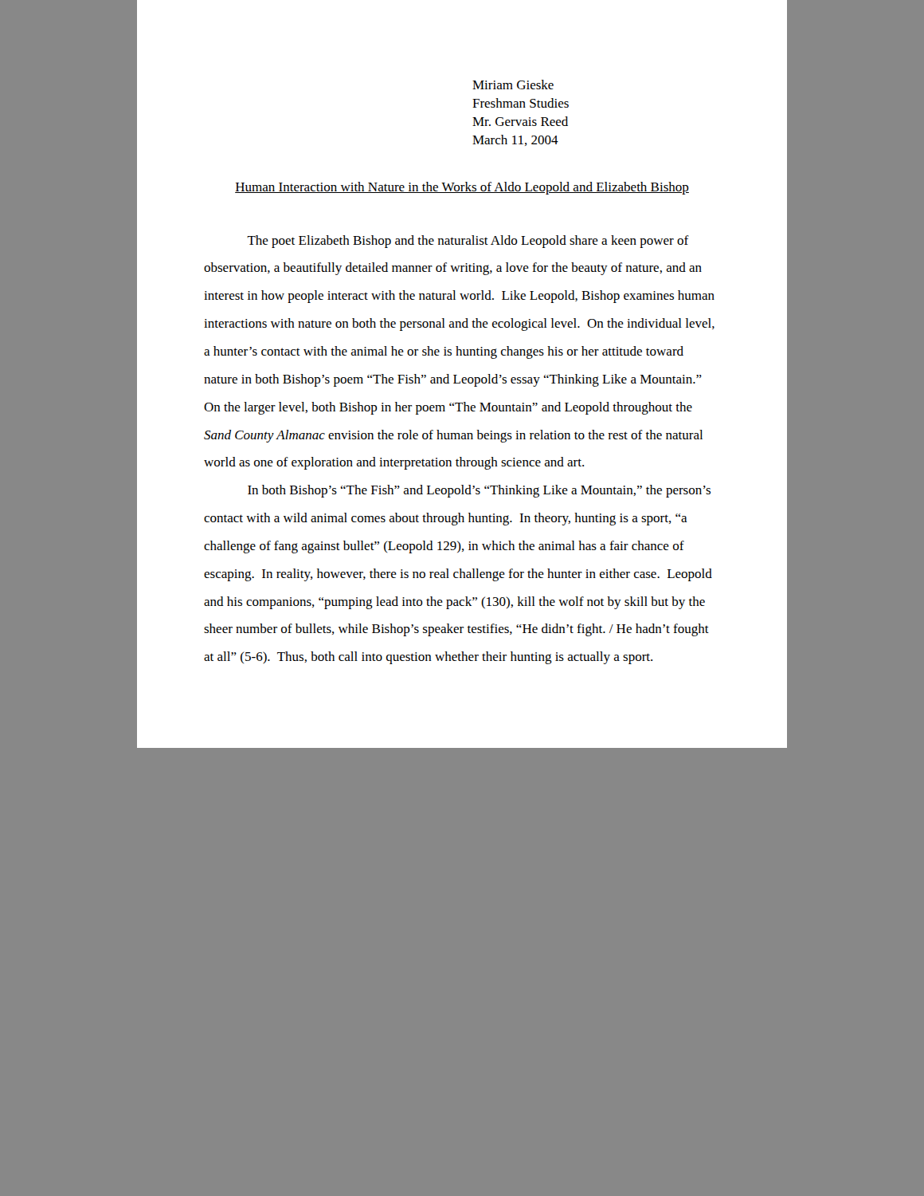Miriam Gieske
Freshman Studies
Mr. Gervais Reed
March 11, 2004
Human Interaction with Nature in the Works of Aldo Leopold and Elizabeth Bishop
The poet Elizabeth Bishop and the naturalist Aldo Leopold share a keen power of observation, a beautifully detailed manner of writing, a love for the beauty of nature, and an interest in how people interact with the natural world. Like Leopold, Bishop examines human interactions with nature on both the personal and the ecological level. On the individual level, a hunter’s contact with the animal he or she is hunting changes his or her attitude toward nature in both Bishop’s poem “The Fish” and Leopold’s essay “Thinking Like a Mountain.” On the larger level, both Bishop in her poem “The Mountain” and Leopold throughout the Sand County Almanac envision the role of human beings in relation to the rest of the natural world as one of exploration and interpretation through science and art.
In both Bishop’s “The Fish” and Leopold’s “Thinking Like a Mountain,” the person’s contact with a wild animal comes about through hunting. In theory, hunting is a sport, “a challenge of fang against bullet” (Leopold 129), in which the animal has a fair chance of escaping. In reality, however, there is no real challenge for the hunter in either case. Leopold and his companions, “pumping lead into the pack” (130), kill the wolf not by skill but by the sheer number of bullets, while Bishop’s speaker testifies, “He didn’t fight. / He hadn’t fought at all” (5-6). Thus, both call into question whether their hunting is actually a sport.